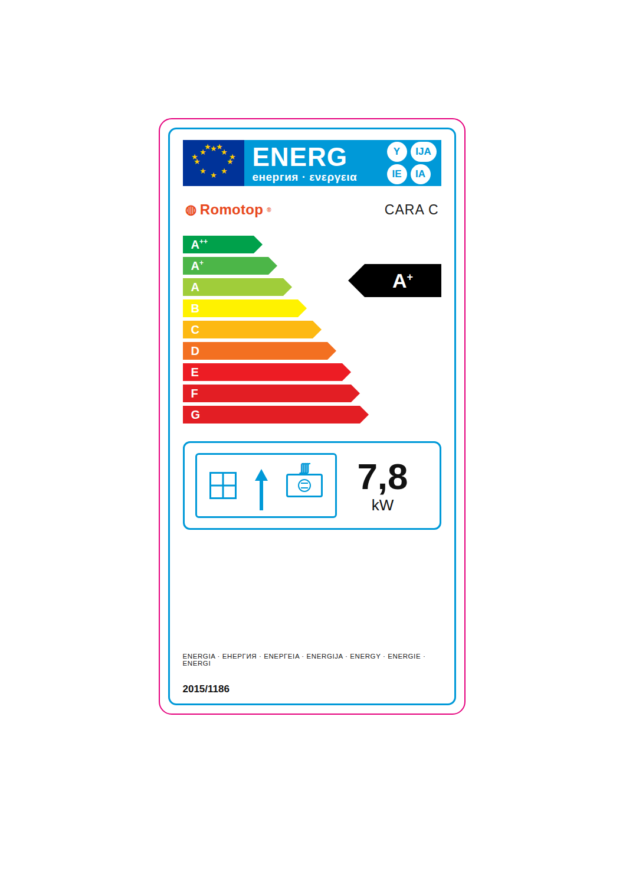★ ★ ★ ★ ★ ★ ★ ★ ★ ★ ★ ★
ENERG
енергия · ενεργεια
Y
IJA
IE
IA
◍Romotop®
CARA C
A++
A+
A
B
C
D
E
F
G
A+
∫∫∫∫
7,8
kW
ENERGIA · ЕНЕРГИЯ · ΕΝΕΡΓΕΙΑ · ENERGIJA · ENERGY · ENERGIE · ENERGI
2015/1186